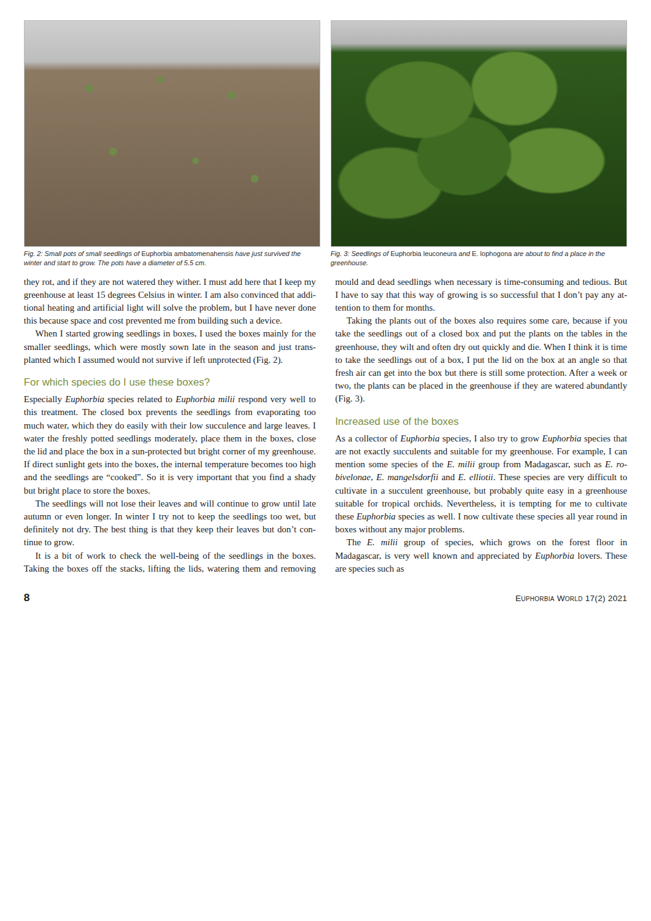Fig. 2: Small pots of small seedlings of Euphorbia ambatomenahensis have just survived the winter and start to grow. The pots have a diameter of 5.5 cm.
Fig. 3: Seedlings of Euphorbia leuconeura and E. lophogona are about to find a place in the greenhouse.
they rot, and if they are not watered they wither. I must add here that I keep my greenhouse at least 15 degrees Celsius in winter. I am also convinced that additional heating and artificial light will solve the problem, but I have never done this because space and cost prevented me from building such a device.
When I started growing seedlings in boxes, I used the boxes mainly for the smaller seedlings, which were mostly sown late in the season and just transplanted which I assumed would not survive if left unprotected (Fig. 2).
For which species do I use these boxes?
Especially Euphorbia species related to Euphorbia milii respond very well to this treatment. The closed box prevents the seedlings from evaporating too much water, which they do easily with their low succulence and large leaves. I water the freshly potted seedlings moderately, place them in the boxes, close the lid and place the box in a sun-protected but bright corner of my greenhouse. If direct sunlight gets into the boxes, the internal temperature becomes too high and the seedlings are “cooked”. So it is very important that you find a shady but bright place to store the boxes.
The seedlings will not lose their leaves and will continue to grow until late autumn or even longer. In winter I try not to keep the seedlings too wet, but definitely not dry. The best thing is that they keep their leaves but don’t continue to grow.
It is a bit of work to check the well-being of the seedlings in the boxes. Taking the boxes off the stacks, lifting the lids, watering them and removing mould and dead seedlings when necessary is time-consuming and tedious. But I have to say that this way of growing is so successful that I don’t pay any attention to them for months.
Taking the plants out of the boxes also requires some care, because if you take the seedlings out of a closed box and put the plants on the tables in the greenhouse, they wilt and often dry out quickly and die. When I think it is time to take the seedlings out of a box, I put the lid on the box at an angle so that fresh air can get into the box but there is still some protection. After a week or two, the plants can be placed in the greenhouse if they are watered abundantly (Fig. 3).
Increased use of the boxes
As a collector of Euphorbia species, I also try to grow Euphorbia species that are not exactly succulents and suitable for my greenhouse. For example, I can mention some species of the E. milii group from Madagascar, such as E. robivelonae, E. mangelsdorfii and E. elliotii. These species are very difficult to cultivate in a succulent greenhouse, but probably quite easy in a greenhouse suitable for tropical orchids. Nevertheless, it is tempting for me to cultivate these Euphorbia species as well. I now cultivate these species all year round in boxes without any major problems.
The E. milii group of species, which grows on the forest floor in Madagascar, is very well known and appreciated by Euphorbia lovers. These are species such as
8
Euphorbia World 17(2) 2021